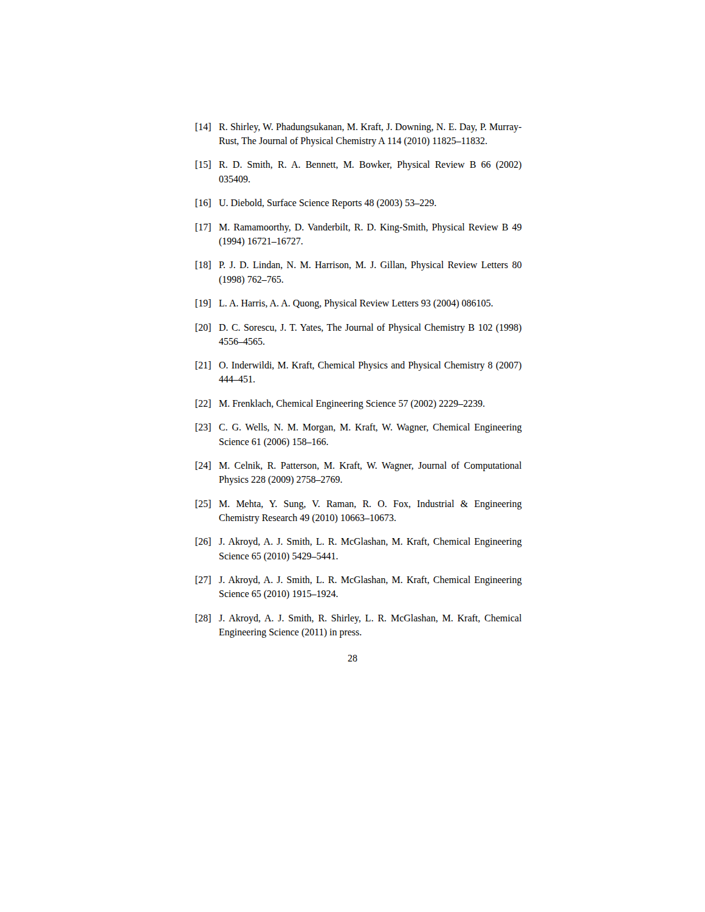[14] R. Shirley, W. Phadungsukanan, M. Kraft, J. Downing, N. E. Day, P. Murray-Rust, The Journal of Physical Chemistry A 114 (2010) 11825–11832.
[15] R. D. Smith, R. A. Bennett, M. Bowker, Physical Review B 66 (2002) 035409.
[16] U. Diebold, Surface Science Reports 48 (2003) 53–229.
[17] M. Ramamoorthy, D. Vanderbilt, R. D. King-Smith, Physical Review B 49 (1994) 16721–16727.
[18] P. J. D. Lindan, N. M. Harrison, M. J. Gillan, Physical Review Letters 80 (1998) 762–765.
[19] L. A. Harris, A. A. Quong, Physical Review Letters 93 (2004) 086105.
[20] D. C. Sorescu, J. T. Yates, The Journal of Physical Chemistry B 102 (1998) 4556–4565.
[21] O. Inderwildi, M. Kraft, Chemical Physics and Physical Chemistry 8 (2007) 444–451.
[22] M. Frenklach, Chemical Engineering Science 57 (2002) 2229–2239.
[23] C. G. Wells, N. M. Morgan, M. Kraft, W. Wagner, Chemical Engineering Science 61 (2006) 158–166.
[24] M. Celnik, R. Patterson, M. Kraft, W. Wagner, Journal of Computational Physics 228 (2009) 2758–2769.
[25] M. Mehta, Y. Sung, V. Raman, R. O. Fox, Industrial & Engineering Chemistry Research 49 (2010) 10663–10673.
[26] J. Akroyd, A. J. Smith, L. R. McGlashan, M. Kraft, Chemical Engineering Science 65 (2010) 5429–5441.
[27] J. Akroyd, A. J. Smith, L. R. McGlashan, M. Kraft, Chemical Engineering Science 65 (2010) 1915–1924.
[28] J. Akroyd, A. J. Smith, R. Shirley, L. R. McGlashan, M. Kraft, Chemical Engineering Science (2011) in press.
28